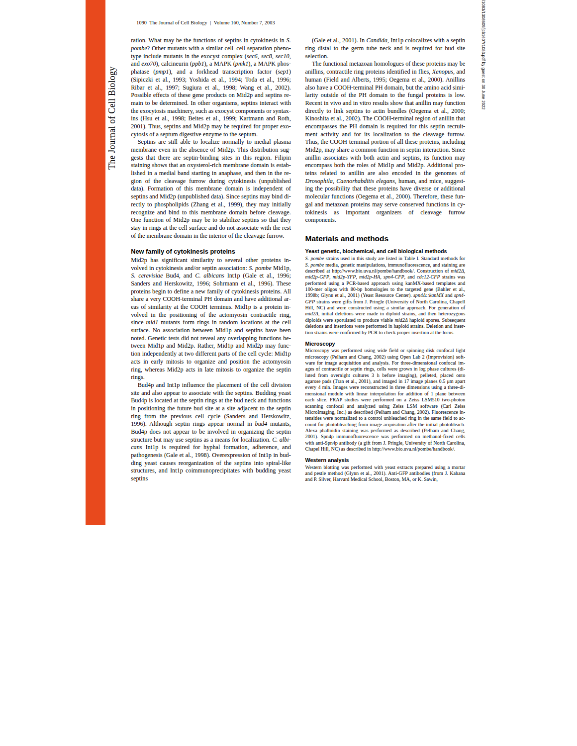The Journal of Cell Biology
Downloaded from http://rupress.org/jcb/article-pdf/160/7/1083/1308609/jcb1607r1083.pdf by guest on 30 June 2022
1090 The Journal of Cell Biology | Volume 160, Number 7, 2003
ration. What may be the functions of septins in cytokinesis in S. pombe? Other mutants with a similar cell–cell separation phenotype include mutants in the exocyst complex (sec6, sec8, sec10, and exo70), calcineurin (ppb1), a MAPK (pmk1), a MAPK phosphatase (pmp1), and a forkhead transcription factor (sep1) (Sipiczki et al., 1993; Yoshida et al., 1994; Toda et al., 1996; Ribar et al., 1997; Sugiura et al., 1998; Wang et al., 2002). Possible effects of these gene products on Mid2p and septins remain to be determined. In other organisms, septins interact with the exocytosis machinery, such as exocyst components or syntaxins (Hsu et al., 1998; Beites et al., 1999; Kartmann and Roth, 2001). Thus, septins and Mid2p may be required for proper exocytosis of a septum digestive enzyme to the septum.
Septins are still able to localize normally to medial plasma membrane even in the absence of Mid2p. This distribution suggests that there are septin-binding sites in this region. Filipin staining shows that an oxysterol-rich membrane domain is established in a medial band starting in anaphase, and then in the region of the cleavage furrow during cytokinesis (unpublished data). Formation of this membrane domain is independent of septins and Mid2p (unpublished data). Since septins may bind directly to phospholipids (Zhang et al., 1999), they may initially recognize and bind to this membrane domain before cleavage. One function of Mid2p may be to stabilize septins so that they stay in rings at the cell surface and do not associate with the rest of the membrane domain in the interior of the cleavage furrow.
New family of cytokinesis proteins
Mid2p has significant similarity to several other proteins involved in cytokinesis and/or septin association: S. pombe Mid1p, S. cerevisiae Bud4, and C. albicans Int1p (Gale et al., 1996; Sanders and Herskowitz, 1996; Sohrmann et al., 1996). These proteins begin to define a new family of cytokinesis proteins. All share a very COOH-terminal PH domain and have additional areas of similarity at the COOH terminus. Mid1p is a protein involved in the positioning of the actomyosin contractile ring, since mid1 mutants form rings in random locations at the cell surface. No association between Mid1p and septins have been noted. Genetic tests did not reveal any overlapping functions between Mid1p and Mid2p. Rather, Mid1p and Mid2p may function independently at two different parts of the cell cycle: Mid1p acts in early mitosis to organize and position the actomyosin ring, whereas Mid2p acts in late mitosis to organize the septin rings.
Bud4p and Int1p influence the placement of the cell division site and also appear to associate with the septins. Budding yeast Bud4p is located at the septin rings at the bud neck and functions in positioning the future bud site at a site adjacent to the septin ring from the previous cell cycle (Sanders and Herskowitz, 1996). Although septin rings appear normal in bud4 mutants, Bud4p does not appear to be involved in organizing the septin structure but may use septins as a means for localization. C. albicans Int1p is required for hyphal formation, adherence, and pathogenesis (Gale et al., 1998). Overexpression of Int1p in budding yeast causes reorganization of the septins into spiral-like structures, and Int1p coimmunoprecipitates with budding yeast septins
(Gale et al., 2001). In Candida, Int1p colocalizes with a septin ring distal to the germ tube neck and is required for bud site selection.
The functional metazoan homologues of these proteins may be anillins, contractile ring proteins identified in flies, Xenopus, and human (Field and Alberts, 1995; Oegema et al., 2000). Anillins also have a COOH-terminal PH domain, but the amino acid similarity outside of the PH domain to the fungal proteins is low. Recent in vivo and in vitro results show that anillin may function directly to link septins to actin bundles (Oegema et al., 2000; Kinoshita et al., 2002). The COOH-terminal region of anillin that encompasses the PH domain is required for this septin recruitment activity and for its localization to the cleavage furrow. Thus, the COOH-terminal portion of all these proteins, including Mid2p, may share a common function in septin interaction. Since anillin associates with both actin and septins, its function may encompass both the roles of Mid1p and Mid2p. Additional proteins related to anillin are also encoded in the genomes of Drosophila, Caenorhabditis elegans, human, and mice, suggesting the possibility that these proteins have diverse or additional molecular functions (Oegema et al., 2000). Therefore, these fungal and metazoan proteins may serve conserved functions in cytokinesis as important organizers of cleavage furrow components.
Materials and methods
Yeast genetic, biochemical, and cell biological methods
S. pombe strains used in this study are listed in Table I. Standard methods for S. pombe media, genetic manipulations, immunofluorescence, and staining are described at http://www.bio.uva.nl/pombe/handbook/. Construction of mid2Δ, mid2p-GFP, mid2p-YFP, mid2p-HA, spn4-CFP, and cdc12-CFP strains was performed using a PCR-based approach using kanMX-based templates and 100-mer oligos with 80-bp homologies to the targeted gene (Bahler et al., 1998b; Glynn et al., 2001) (Yeast Resource Center). spn4Δ::kanMX and spn4-GFP strains were gifts from J. Pringle (University of North Carolina, Chapell Hill, NC) and were constructed using a similar approach. For generation of mid2Δ, initial deletions were made in diploid strains, and then heterozygous diploids were sporulated to produce viable mid2Δ haploid spores. Subsequent deletions and insertions were performed in haploid strains. Deletion and insertion strains were confirmed by PCR to check proper insertion at the locus.
Microscopy
Microscopy was performed using wide field or spinning disk confocal light microscopy (Pelham and Chang, 2002) using Open Lab 2 (Improvision) software for image acquisition and analysis. For three-dimensional confocal images of contractile or septin rings, cells were grown in log phase cultures (diluted from overnight cultures 3 h before imaging), pelleted, placed onto agarose pads (Tran et al., 2001), and imaged in 17 image planes 0.5 μm apart every 4 min. Images were reconstructed in three dimensions using a three-dimensional module with linear interpolation for addition of 1 plane between each slice. FRAP studies were performed on a Zeiss LSM510 two-photon scanning confocal and analyzed using Zeiss LSM software (Carl Zeiss MicroImaging, Inc.) as described (Pelham and Chang, 2002). Fluorescence intensities were normalized to a control unbleached ring in the same field to account for photobleaching from image acquisition after the initial photobleach. Alexa phalloidin staining was performed as described (Pelham and Chang, 2001). Spn4p immunofluorescence was performed on methanol-fixed cells with anti-Spn4p antibody (a gift from J. Pringle, University of North Carolina, Chapel Hill, NC) as described in http://www.bio.uva.nl/pombe/handbook/.
Western analysis
Western blotting was performed with yeast extracts prepared using a mortar and pestle method (Glynn et al., 2001). Anti-GFP antibodies (from J. Kahana and P. Silver, Harvard Medical School, Boston, MA, or K. Sawin,